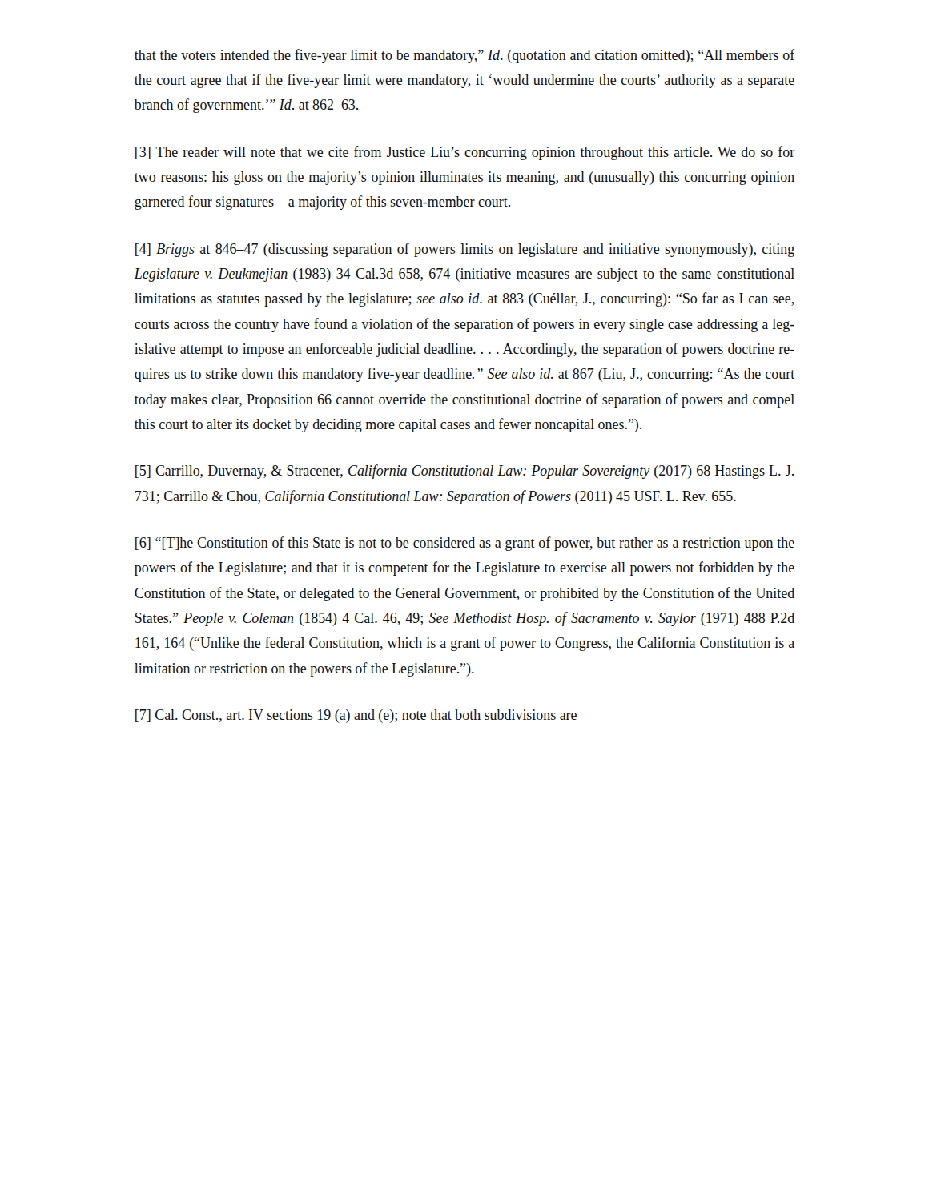that the voters intended the five-year limit to be mandatory,” Id. (quotation and citation omitted); “All members of the court agree that if the five-year limit were mandatory, it ‘would undermine the courts’ authority as a separate branch of government.’” Id. at 862–63.
[3] The reader will note that we cite from Justice Liu’s concurring opinion throughout this article. We do so for two reasons: his gloss on the majority’s opinion illuminates its meaning, and (unusually) this concurring opinion garnered four signatures—a majority of this seven-member court.
[4] Briggs at 846–47 (discussing separation of powers limits on legislature and initiative synonymously), citing Legislature v. Deukmejian (1983) 34 Cal.3d 658, 674 (initiative measures are subject to the same constitutional limitations as statutes passed by the legislature; see also id. at 883 (Cuéllar, J., concurring): “So far as I can see, courts across the country have found a violation of the separation of powers in every single case addressing a legislative attempt to impose an enforceable judicial deadline. . . . Accordingly, the separation of powers doctrine requires us to strike down this mandatory five-year deadline.” See also id. at 867 (Liu, J., concurring: “As the court today makes clear, Proposition 66 cannot override the constitutional doctrine of separation of powers and compel this court to alter its docket by deciding more capital cases and fewer noncapital ones.”).
[5] Carrillo, Duvernay, & Stracener, California Constitutional Law: Popular Sovereignty (2017) 68 Hastings L. J. 731; Carrillo & Chou, California Constitutional Law: Separation of Powers (2011) 45 USF. L. Rev. 655.
[6] “[T]he Constitution of this State is not to be considered as a grant of power, but rather as a restriction upon the powers of the Legislature; and that it is competent for the Legislature to exercise all powers not forbidden by the Constitution of the State, or delegated to the General Government, or prohibited by the Constitution of the United States.” People v. Coleman (1854) 4 Cal. 46, 49; See Methodist Hosp. of Sacramento v. Saylor (1971) 488 P.2d 161, 164 (“Unlike the federal Constitution, which is a grant of power to Congress, the California Constitution is a limitation or restriction on the powers of the Legislature.”).
[7] Cal. Const., art. IV sections 19 (a) and (e); note that both subdivisions are